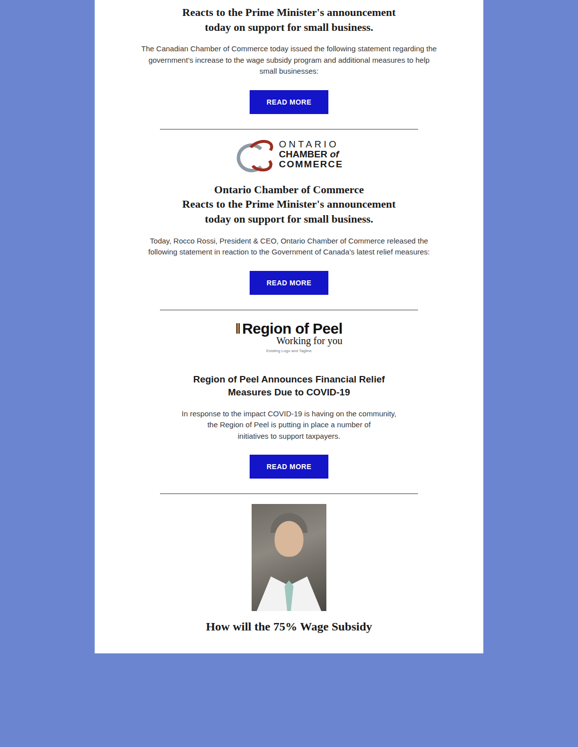Reacts to the Prime Minister's announcement
today on support for small business.
The Canadian Chamber of Commerce today issued the following statement regarding the government’s increase to the wage subsidy program and additional measures to help small businesses:
READ MORE
ONTARIO
CHAMBER of
COMMERCE
Ontario Chamber of Commerce
Reacts to the Prime Minister's announcement
today on support for small business.
Today, Rocco Rossi, President & CEO, Ontario Chamber of Commerce released the following statement in reaction to the Government of Canada’s latest relief measures:
READ MORE
‖Region of Peel
Working for you
Existing Logo and Tagline
Region of Peel Announces Financial Relief
Measures Due to COVID-19
In response to the impact COVID-19 is having on the community,
the Region of Peel is putting in place a number of
initiatives to support taxpayers.
READ MORE
How will the 75% Wage Subsidy